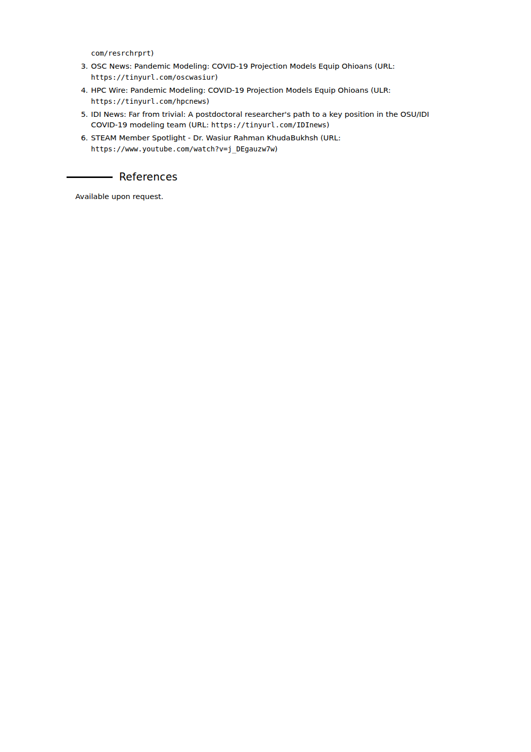com/resrchrprt)
3. OSC News: Pandemic Modeling: COVID-19 Projection Models Equip Ohioans (URL: https://tinyurl.com/oscwasiur)
4. HPC Wire: Pandemic Modeling: COVID-19 Projection Models Equip Ohioans (ULR: https://tinyurl.com/hpcnews)
5. IDI News: Far from trivial: A postdoctoral researcher's path to a key position in the OSU/IDI COVID-19 modeling team (URL: https://tinyurl.com/IDInews)
6. STEAM Member Spotlight - Dr. Wasiur Rahman KhudaBukhsh (URL: https://www.youtube.com/watch?v=j_DEgauzw7w)
References
Available upon request.